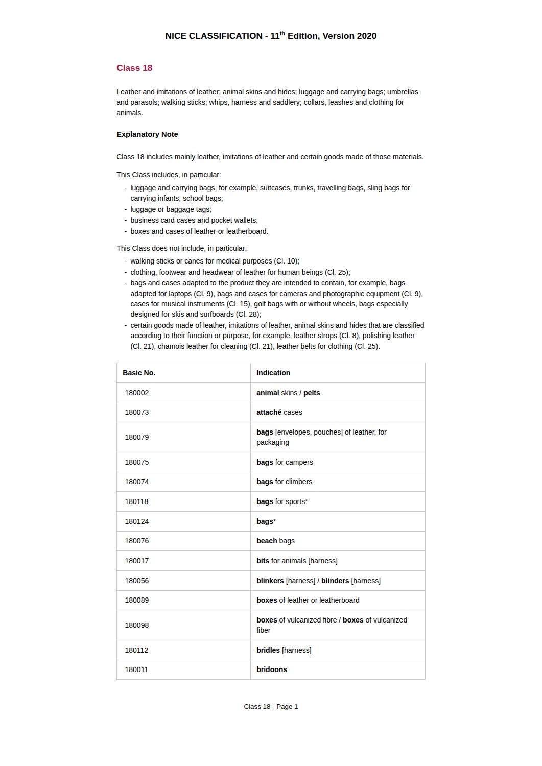NICE CLASSIFICATION - 11th Edition, Version 2020
Class 18
Leather and imitations of leather; animal skins and hides; luggage and carrying bags; umbrellas and parasols; walking sticks; whips, harness and saddlery; collars, leashes and clothing for animals.
Explanatory Note
Class 18 includes mainly leather, imitations of leather and certain goods made of those materials.
This Class includes, in particular:
luggage and carrying bags, for example, suitcases, trunks, travelling bags, sling bags for carrying infants, school bags;
luggage or baggage tags;
business card cases and pocket wallets;
boxes and cases of leather or leatherboard.
This Class does not include, in particular:
walking sticks or canes for medical purposes (Cl. 10);
clothing, footwear and headwear of leather for human beings (Cl. 25);
bags and cases adapted to the product they are intended to contain, for example, bags adapted for laptops (Cl. 9), bags and cases for cameras and photographic equipment (Cl. 9), cases for musical instruments (Cl. 15), golf bags with or without wheels, bags especially designed for skis and surfboards (Cl. 28);
certain goods made of leather, imitations of leather, animal skins and hides that are classified according to their function or purpose, for example, leather strops (Cl. 8), polishing leather (Cl. 21), chamois leather for cleaning (Cl. 21), leather belts for clothing (Cl. 25).
| Basic No. | Indication |
| --- | --- |
| 180002 | animal skins / pelts |
| 180073 | attaché cases |
| 180079 | bags [envelopes, pouches] of leather, for packaging |
| 180075 | bags for campers |
| 180074 | bags for climbers |
| 180118 | bags for sports* |
| 180124 | bags * |
| 180076 | beach bags |
| 180017 | bits for animals [harness] |
| 180056 | blinkers [harness] / blinders [harness] |
| 180089 | boxes of leather or leatherboard |
| 180098 | boxes of vulcanized fibre / boxes of vulcanized fiber |
| 180112 | bridles [harness] |
| 180011 | bridoons |
Class 18 - Page 1